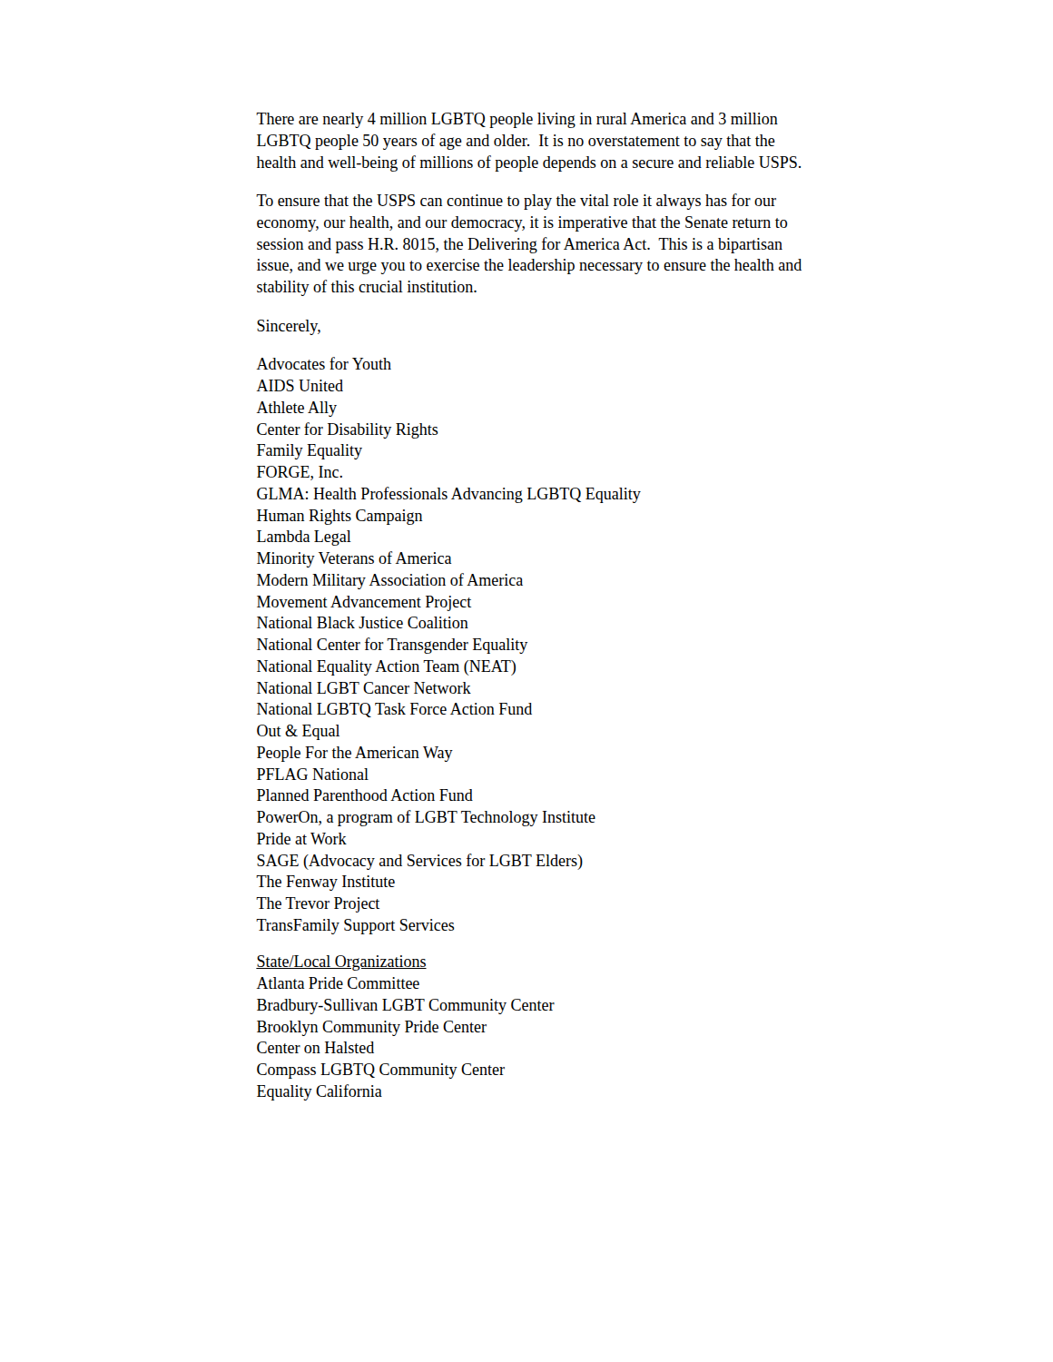There are nearly 4 million LGBTQ people living in rural America and 3 million LGBTQ people 50 years of age and older. It is no overstatement to say that the health and well-being of millions of people depends on a secure and reliable USPS.
To ensure that the USPS can continue to play the vital role it always has for our economy, our health, and our democracy, it is imperative that the Senate return to session and pass H.R. 8015, the Delivering for America Act. This is a bipartisan issue, and we urge you to exercise the leadership necessary to ensure the health and stability of this crucial institution.
Sincerely,
Advocates for Youth
AIDS United
Athlete Ally
Center for Disability Rights
Family Equality
FORGE, Inc.
GLMA: Health Professionals Advancing LGBTQ Equality
Human Rights Campaign
Lambda Legal
Minority Veterans of America
Modern Military Association of America
Movement Advancement Project
National Black Justice Coalition
National Center for Transgender Equality
National Equality Action Team (NEAT)
National LGBT Cancer Network
National LGBTQ Task Force Action Fund
Out & Equal
People For the American Way
PFLAG National
Planned Parenthood Action Fund
PowerOn, a program of LGBT Technology Institute
Pride at Work
SAGE (Advocacy and Services for LGBT Elders)
The Fenway Institute
The Trevor Project
TransFamily Support Services
State/Local Organizations
Atlanta Pride Committee
Bradbury-Sullivan LGBT Community Center
Brooklyn Community Pride Center
Center on Halsted
Compass LGBTQ Community Center
Equality California